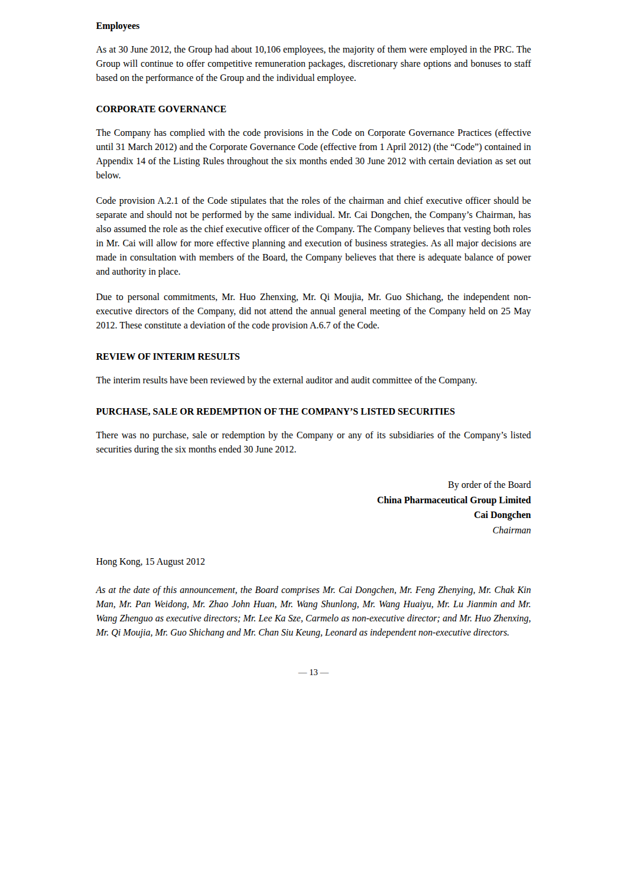Employees
As at 30 June 2012, the Group had about 10,106 employees, the majority of them were employed in the PRC. The Group will continue to offer competitive remuneration packages, discretionary share options and bonuses to staff based on the performance of the Group and the individual employee.
CORPORATE GOVERNANCE
The Company has complied with the code provisions in the Code on Corporate Governance Practices (effective until 31 March 2012) and the Corporate Governance Code (effective from 1 April 2012) (the “Code”) contained in Appendix 14 of the Listing Rules throughout the six months ended 30 June 2012 with certain deviation as set out below.
Code provision A.2.1 of the Code stipulates that the roles of the chairman and chief executive officer should be separate and should not be performed by the same individual. Mr. Cai Dongchen, the Company’s Chairman, has also assumed the role as the chief executive officer of the Company. The Company believes that vesting both roles in Mr. Cai will allow for more effective planning and execution of business strategies. As all major decisions are made in consultation with members of the Board, the Company believes that there is adequate balance of power and authority in place.
Due to personal commitments, Mr. Huo Zhenxing, Mr. Qi Moujia, Mr. Guo Shichang, the independent non-executive directors of the Company, did not attend the annual general meeting of the Company held on 25 May 2012. These constitute a deviation of the code provision A.6.7 of the Code.
REVIEW OF INTERIM RESULTS
The interim results have been reviewed by the external auditor and audit committee of the Company.
PURCHASE, SALE OR REDEMPTION OF THE COMPANY’S LISTED SECURITIES
There was no purchase, sale or redemption by the Company or any of its subsidiaries of the Company’s listed securities during the six months ended 30 June 2012.
By order of the Board
China Pharmaceutical Group Limited
Cai Dongchen
Chairman
Hong Kong, 15 August 2012
As at the date of this announcement, the Board comprises Mr. Cai Dongchen, Mr. Feng Zhenying, Mr. Chak Kin Man, Mr. Pan Weidong, Mr. Zhao John Huan, Mr. Wang Shunlong, Mr. Wang Huaiyu, Mr. Lu Jianmin and Mr. Wang Zhenguo as executive directors; Mr. Lee Ka Sze, Carmelo as non-executive director; and Mr. Huo Zhenxing, Mr. Qi Moujia, Mr. Guo Shichang and Mr. Chan Siu Keung, Leonard as independent non-executive directors.
— 13 —